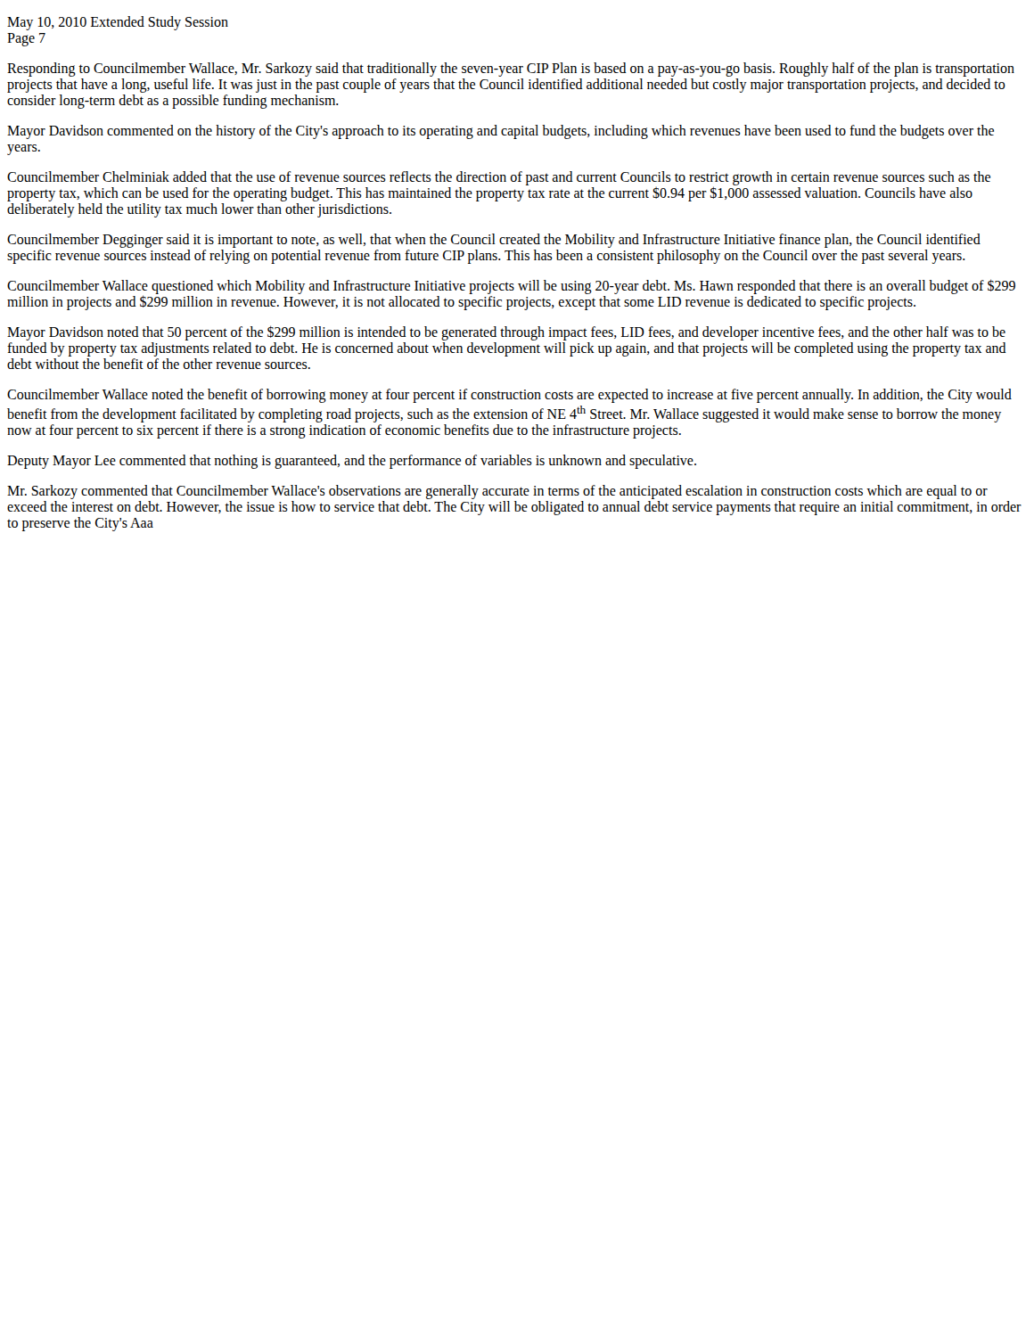May 10, 2010 Extended Study Session
Page 7
Responding to Councilmember Wallace, Mr. Sarkozy said that traditionally the seven-year CIP Plan is based on a pay-as-you-go basis. Roughly half of the plan is transportation projects that have a long, useful life. It was just in the past couple of years that the Council identified additional needed but costly major transportation projects, and decided to consider long-term debt as a possible funding mechanism.
Mayor Davidson commented on the history of the City's approach to its operating and capital budgets, including which revenues have been used to fund the budgets over the years.
Councilmember Chelminiak added that the use of revenue sources reflects the direction of past and current Councils to restrict growth in certain revenue sources such as the property tax, which can be used for the operating budget. This has maintained the property tax rate at the current $0.94 per $1,000 assessed valuation. Councils have also deliberately held the utility tax much lower than other jurisdictions.
Councilmember Degginger said it is important to note, as well, that when the Council created the Mobility and Infrastructure Initiative finance plan, the Council identified specific revenue sources instead of relying on potential revenue from future CIP plans. This has been a consistent philosophy on the Council over the past several years.
Councilmember Wallace questioned which Mobility and Infrastructure Initiative projects will be using 20-year debt. Ms. Hawn responded that there is an overall budget of $299 million in projects and $299 million in revenue. However, it is not allocated to specific projects, except that some LID revenue is dedicated to specific projects.
Mayor Davidson noted that 50 percent of the $299 million is intended to be generated through impact fees, LID fees, and developer incentive fees, and the other half was to be funded by property tax adjustments related to debt. He is concerned about when development will pick up again, and that projects will be completed using the property tax and debt without the benefit of the other revenue sources.
Councilmember Wallace noted the benefit of borrowing money at four percent if construction costs are expected to increase at five percent annually. In addition, the City would benefit from the development facilitated by completing road projects, such as the extension of NE 4th Street. Mr. Wallace suggested it would make sense to borrow the money now at four percent to six percent if there is a strong indication of economic benefits due to the infrastructure projects.
Deputy Mayor Lee commented that nothing is guaranteed, and the performance of variables is unknown and speculative.
Mr. Sarkozy commented that Councilmember Wallace's observations are generally accurate in terms of the anticipated escalation in construction costs which are equal to or exceed the interest on debt. However, the issue is how to service that debt. The City will be obligated to annual debt service payments that require an initial commitment, in order to preserve the City's Aaa